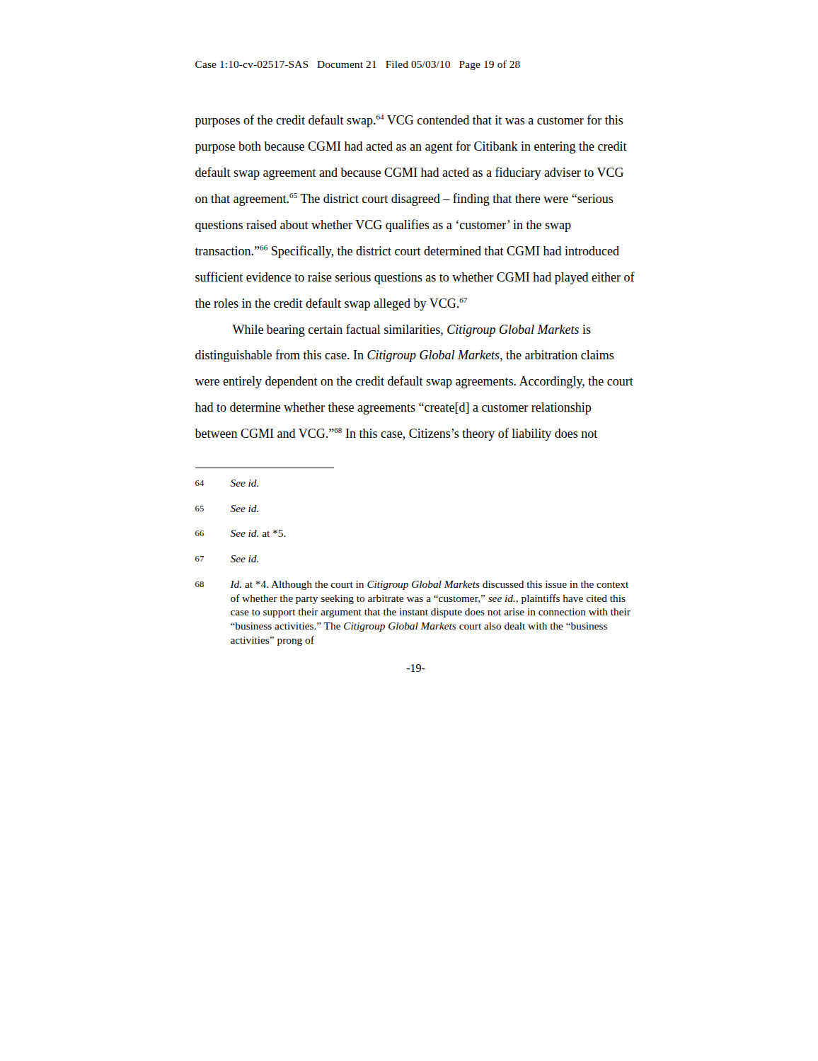Case 1:10-cv-02517-SAS Document 21 Filed 05/03/10 Page 19 of 28
purposes of the credit default swap.64 VCG contended that it was a customer for this purpose both because CGMI had acted as an agent for Citibank in entering the credit default swap agreement and because CGMI had acted as a fiduciary adviser to VCG on that agreement.65 The district court disagreed – finding that there were “serious questions raised about whether VCG qualifies as a ‘customer’ in the swap transaction.”66 Specifically, the district court determined that CGMI had introduced sufficient evidence to raise serious questions as to whether CGMI had played either of the roles in the credit default swap alleged by VCG.67
While bearing certain factual similarities, Citigroup Global Markets is distinguishable from this case. In Citigroup Global Markets, the arbitration claims were entirely dependent on the credit default swap agreements. Accordingly, the court had to determine whether these agreements “create[d] a customer relationship between CGMI and VCG.”68 In this case, Citizens’s theory of liability does not
64
See id.
65
See id.
66
See id. at *5.
67
See id.
68
Id. at *4. Although the court in Citigroup Global Markets discussed this issue in the context of whether the party seeking to arbitrate was a “customer,” see id., plaintiffs have cited this case to support their argument that the instant dispute does not arise in connection with their “business activities.” The Citigroup Global Markets court also dealt with the “business activities” prong of
-19-